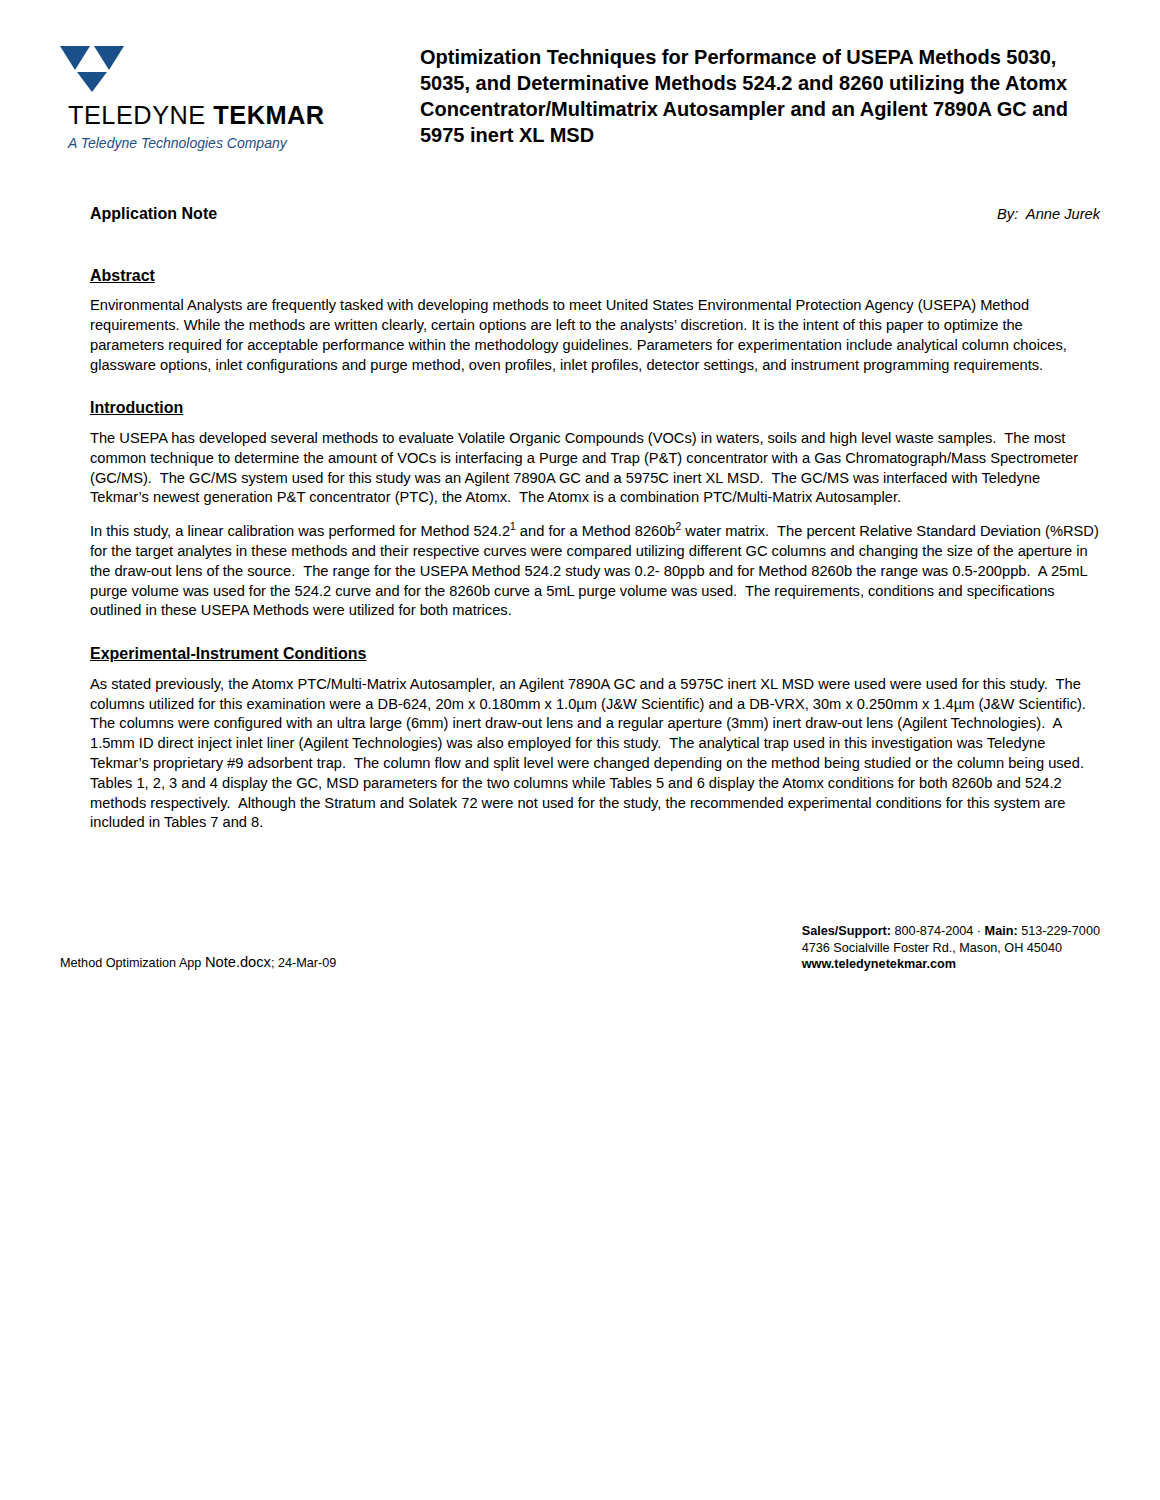TELEDYNE TEKMAR
A Teledyne Technologies Company
Optimization Techniques for Performance of USEPA Methods 5030, 5035, and Determinative Methods 524.2 and 8260 utilizing the Atomx Concentrator/Multimatrix Autosampler and an Agilent 7890A GC and 5975 inert XL MSD
Application Note By: Anne Jurek
Abstract
Environmental Analysts are frequently tasked with developing methods to meet United States Environmental Protection Agency (USEPA) Method requirements. While the methods are written clearly, certain options are left to the analysts’ discretion. It is the intent of this paper to optimize the parameters required for acceptable performance within the methodology guidelines. Parameters for experimentation include analytical column choices, glassware options, inlet configurations and purge method, oven profiles, inlet profiles, detector settings, and instrument programming requirements.
Introduction
The USEPA has developed several methods to evaluate Volatile Organic Compounds (VOCs) in waters, soils and high level waste samples. The most common technique to determine the amount of VOCs is interfacing a Purge and Trap (P&T) concentrator with a Gas Chromatograph/Mass Spectrometer (GC/MS). The GC/MS system used for this study was an Agilent 7890A GC and a 5975C inert XL MSD. The GC/MS was interfaced with Teledyne Tekmar’s newest generation P&T concentrator (PTC), the Atomx. The Atomx is a combination PTC/Multi-Matrix Autosampler.
In this study, a linear calibration was performed for Method 524.21 and for a Method 8260b2 water matrix. The percent Relative Standard Deviation (%RSD) for the target analytes in these methods and their respective curves were compared utilizing different GC columns and changing the size of the aperture in the draw-out lens of the source. The range for the USEPA Method 524.2 study was 0.2- 80ppb and for Method 8260b the range was 0.5-200ppb. A 25mL purge volume was used for the 524.2 curve and for the 8260b curve a 5mL purge volume was used. The requirements, conditions and specifications outlined in these USEPA Methods were utilized for both matrices.
Experimental-Instrument Conditions
As stated previously, the Atomx PTC/Multi-Matrix Autosampler, an Agilent 7890A GC and a 5975C inert XL MSD were used were used for this study. The columns utilized for this examination were a DB-624, 20m x 0.180mm x 1.0µm (J&W Scientific) and a DB-VRX, 30m x 0.250mm x 1.4µm (J&W Scientific). The columns were configured with an ultra large (6mm) inert draw-out lens and a regular aperture (3mm) inert draw-out lens (Agilent Technologies). A 1.5mm ID direct inject inlet liner (Agilent Technologies) was also employed for this study. The analytical trap used in this investigation was Teledyne Tekmar’s proprietary #9 adsorbent trap. The column flow and split level were changed depending on the method being studied or the column being used. Tables 1, 2, 3 and 4 display the GC, MSD parameters for the two columns while Tables 5 and 6 display the Atomx conditions for both 8260b and 524.2 methods respectively. Although the Stratum and Solatek 72 were not used for the study, the recommended experimental conditions for this system are included in Tables 7 and 8.
Method Optimization App Note.docx; 24-Mar-09
Sales/Support: 800-874-2004 · Main: 513-229-7000
4736 Socialville Foster Rd., Mason, OH 45040
www.teledynetekmar.com